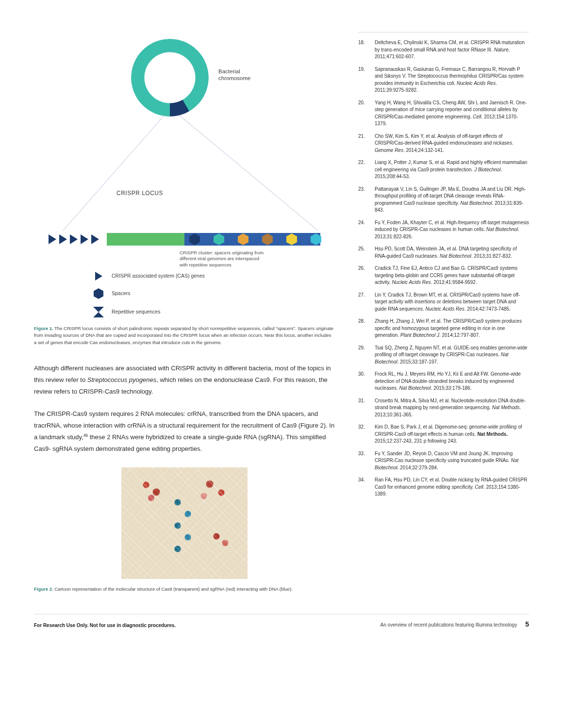Bacterial
chromosome
CRISPR LOCUS
CRISPR cluster: spacers originating from
different viral genomes are interspaced
with repetitive sequences
CRISPR associated system (CAS) genes
Spacers
Repetitive sequences
Figure 1. The CRISPR locus consists of short palindromic repeats separated by short nonrepetitive sequences, called “spacers”. Spacers originate from invading sources of DNA that are copied and incorporated into the CRISPR locus when an infection occurs. Near this locus, another includes a set of genes that encode Cas endonucleases, enzymes that introduce cuts in the genome.
Although different nucleases are associated with CRISPR activity in different bacteria, most of the topics in this review refer to Streptococcus pyogenes, which relies on the endonuclease Cas9. For this reason, the review refers to CRISPR-Cas9 technology.
The CRISPR-Cas9 system requires 2 RNA molecules: crRNA, transcribed from the DNA spacers, and tracrRNA, whose interaction with crRNA is a structural requirement for the recruitment of Cas9 (Figure 2). In a landmark study,46 these 2 RNAs were hybridized to create a single-guide RNA (sgRNA). This simplified Cas9- sgRNA system demonstrated gene editing properties.
Figure 2. Cartoon representation of the molecular structure of Cas9 (transparent) and sgRNA (red) interacting with DNA (blue).
Deltcheva E, Chylinski K, Sharma CM, et al. CRISPR RNA maturation by trans-encoded small RNA and host factor RNase III. Nature. 2011;471:602-607.
Sapranauskas R, Gasiunas G, Fremaux C, Barrangou R, Horvath P and Siksnys V. The Streptococcus thermophilus CRISPR/Cas system provides immunity in Escherichia coli. Nucleic Acids Res. 2011;39:9275-9282.
Yang H, Wang H, Shivalila CS, Cheng AW, Shi L and Jaenisch R. One-step generation of mice carrying reporter and conditional alleles by CRISPR/Cas-mediated genome engineering. Cell. 2013;154:1370-1379.
Cho SW, Kim S, Kim Y, et al. Analysis of off-target effects of CRISPR/Cas-derived RNA-guided endonucleases and nickases. Genome Res. 2014;24:132-141.
Liang X, Potter J, Kumar S, et al. Rapid and highly efficient mammalian cell engineering via Cas9 protein transfection. J Biotechnol. 2015;208:44-53.
Pattanayak V, Lin S, Guilinger JP, Ma E, Doudna JA and Liu DR. High-throughput profiling of off-target DNA cleavage reveals RNA-programmed Cas9 nuclease specificity. Nat Biotechnol. 2013;31:839-843.
Fu Y, Foden JA, Khayter C, et al. High-frequency off-target mutagenesis induced by CRISPR-Cas nucleases in human cells. Nat Biotechnol. 2013;31:822-826.
Hsu PD, Scott DA, Weinstein JA, et al. DNA targeting specificity of RNA-guided Cas9 nucleases. Nat Biotechnol. 2013;31:827-832.
Cradick TJ, Fine EJ, Antico CJ and Bao G. CRISPR/Cas9 systems targeting beta-globin and CCR5 genes have substantial off-target activity. Nucleic Acids Res. 2013;41:9584-9592.
Lin Y, Cradick TJ, Brown MT, et al. CRISPR/Cas9 systems have off-target activity with insertions or deletions between target DNA and guide RNA sequences. Nucleic Acids Res. 2014;42:7473-7485.
Zhang H, Zhang J, Wei P, et al. The CRISPR/Cas9 system produces specific and homozygous targeted gene editing in rice in one generation. Plant Biotechnol J. 2014;12:797-807.
Tsai SQ, Zheng Z, Nguyen NT, et al. GUIDE-seq enables genome-wide profiling of off-target cleavage by CRISPR-Cas nucleases. Nat Biotechnol. 2015;33:187-197.
Frock RL, Hu J, Meyers RM, Ho YJ, Kii E and Alt FW. Genome-wide detection of DNA double-stranded breaks induced by engineered nucleases. Nat Biotechnol. 2015;33:179-186.
Crosetto N, Mitra A, Silva MJ, et al. Nucleotide-resolution DNA double-strand break mapping by next-generation sequencing. Nat Methods. 2013;10:361-365.
Kim D, Bae S, Park J, et al. Digenome-seq: genome-wide profiling of CRISPR-Cas9 off-target effects in human cells. Nat Methods. 2015;12:237-243, 231 p following 243.
Fu Y, Sander JD, Reyon D, Cascio VM and Joung JK. Improving CRISPR-Cas nuclease specificity using truncated guide RNAs. Nat Biotechnol. 2014;32:279-284.
Ran FA, Hsu PD, Lin CY, et al. Double nicking by RNA-guided CRISPR Cas9 for enhanced genome editing specificity. Cell. 2013;154:1380-1389.
For Research Use Only. Not for use in diagnostic procedures.
An overview of recent publications featuring Illumina technology 5